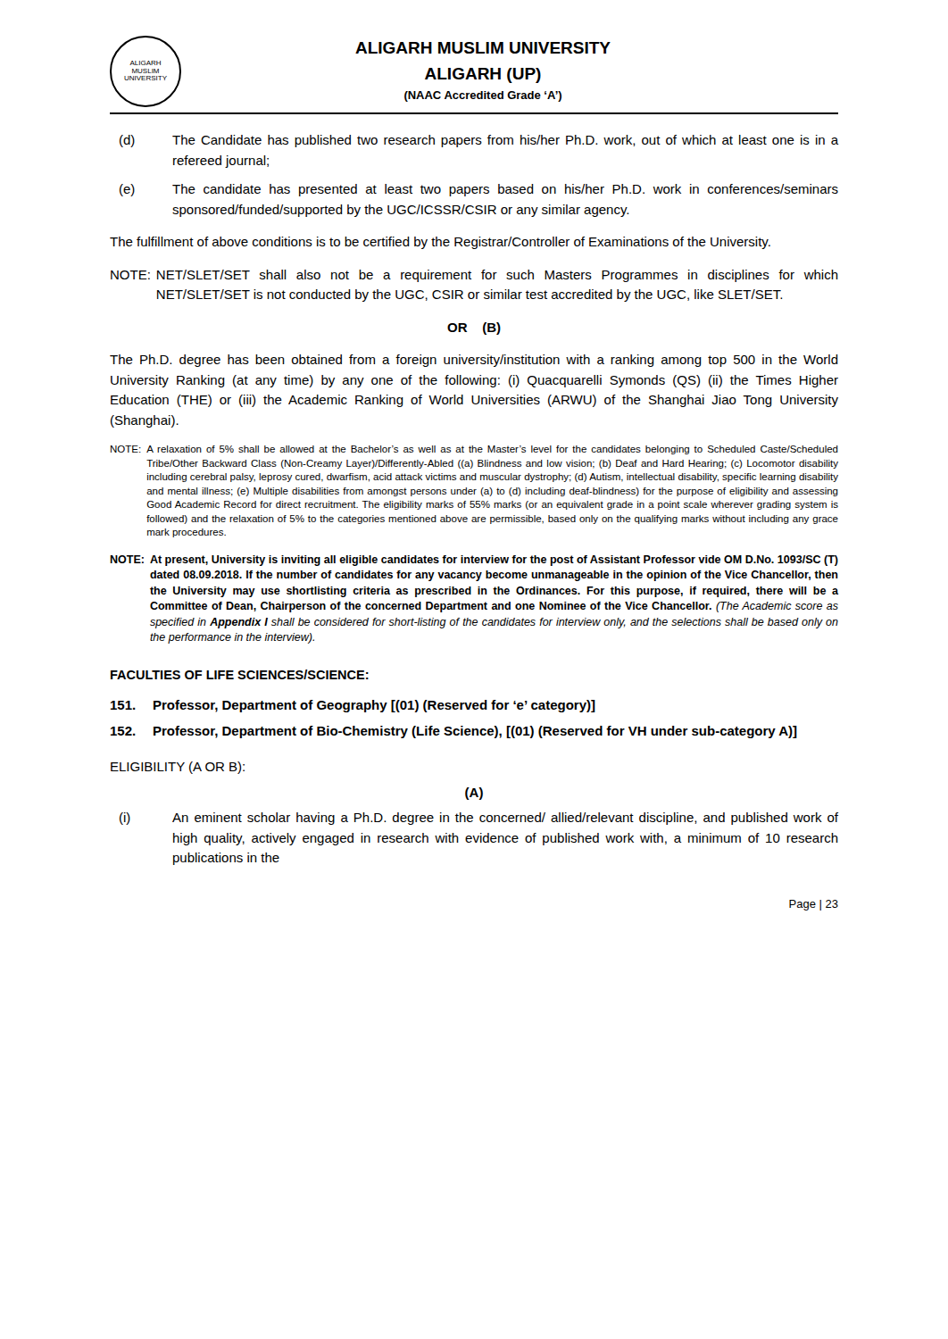ALIGARH
MUSLIM
UNIVERSITY
ALIGARH MUSLIM UNIVERSITY
ALIGARH (UP)
(NAAC Accredited Grade ‘A’)
(d)
The Candidate has published two research papers from his/her Ph.D. work, out of which at least one is in a refereed journal;
(e)
The candidate has presented at least two papers based on his/her Ph.D. work in conferences/seminars sponsored/funded/supported by the UGC/ICSSR/CSIR or any similar agency.
The fulfillment of above conditions is to be certified by the Registrar/Controller of Examinations of the University.
NOTE:
NET/SLET/SET shall also not be a requirement for such Masters Programmes in disciplines for which NET/SLET/SET is not conducted by the UGC, CSIR or similar test accredited by the UGC, like SLET/SET.
OR (B)
The Ph.D. degree has been obtained from a foreign university/institution with a ranking among top 500 in the World University Ranking (at any time) by any one of the following: (i) Quacquarelli Symonds (QS) (ii) the Times Higher Education (THE) or (iii) the Academic Ranking of World Universities (ARWU) of the Shanghai Jiao Tong University (Shanghai).
NOTE:
A relaxation of 5% shall be allowed at the Bachelor’s as well as at the Master’s level for the candidates belonging to Scheduled Caste/Scheduled Tribe/Other Backward Class (Non-Creamy Layer)/Differently-Abled ((a) Blindness and low vision; (b) Deaf and Hard Hearing; (c) Locomotor disability including cerebral palsy, leprosy cured, dwarfism, acid attack victims and muscular dystrophy; (d) Autism, intellectual disability, specific learning disability and mental illness; (e) Multiple disabilities from amongst persons under (a) to (d) including deaf-blindness) for the purpose of eligibility and assessing Good Academic Record for direct recruitment. The eligibility marks of 55% marks (or an equivalent grade in a point scale wherever grading system is followed) and the relaxation of 5% to the categories mentioned above are permissible, based only on the qualifying marks without including any grace mark procedures.
NOTE:
At present, University is inviting all eligible candidates for interview for the post of Assistant Professor vide OM D.No. 1093/SC (T) dated 08.09.2018. If the number of candidates for any vacancy become unmanageable in the opinion of the Vice Chancellor, then the University may use shortlisting criteria as prescribed in the Ordinances. For this purpose, if required, there will be a Committee of Dean, Chairperson of the concerned Department and one Nominee of the Vice Chancellor. (The Academic score as specified in Appendix I shall be considered for short-listing of the candidates for interview only, and the selections shall be based only on the performance in the interview).
FACULTIES OF LIFE SCIENCES/SCIENCE:
Professor, Department of Geography [(01) (Reserved for ‘e’ category)]
Professor, Department of Bio-Chemistry (Life Science), [(01) (Reserved for VH under sub-category A)]
ELIGIBILITY (A OR B):
(A)
(i)
An eminent scholar having a Ph.D. degree in the concerned/ allied/relevant discipline, and published work of high quality, actively engaged in research with evidence of published work with, a minimum of 10 research publications in the
Page | 23